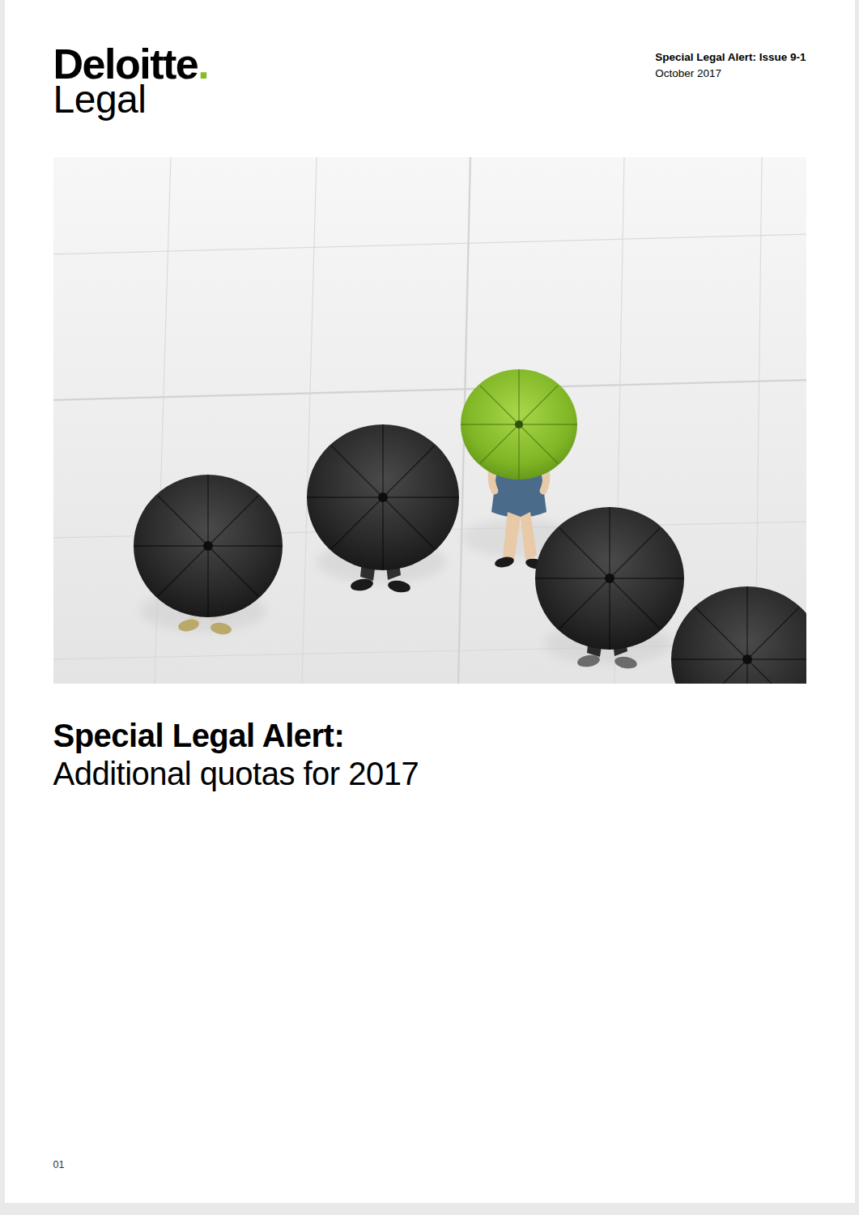Deloitte. Legal
Special Legal Alert: Issue 9-1
October 2017
Special Legal Alert:
Additional quotas for 2017
01